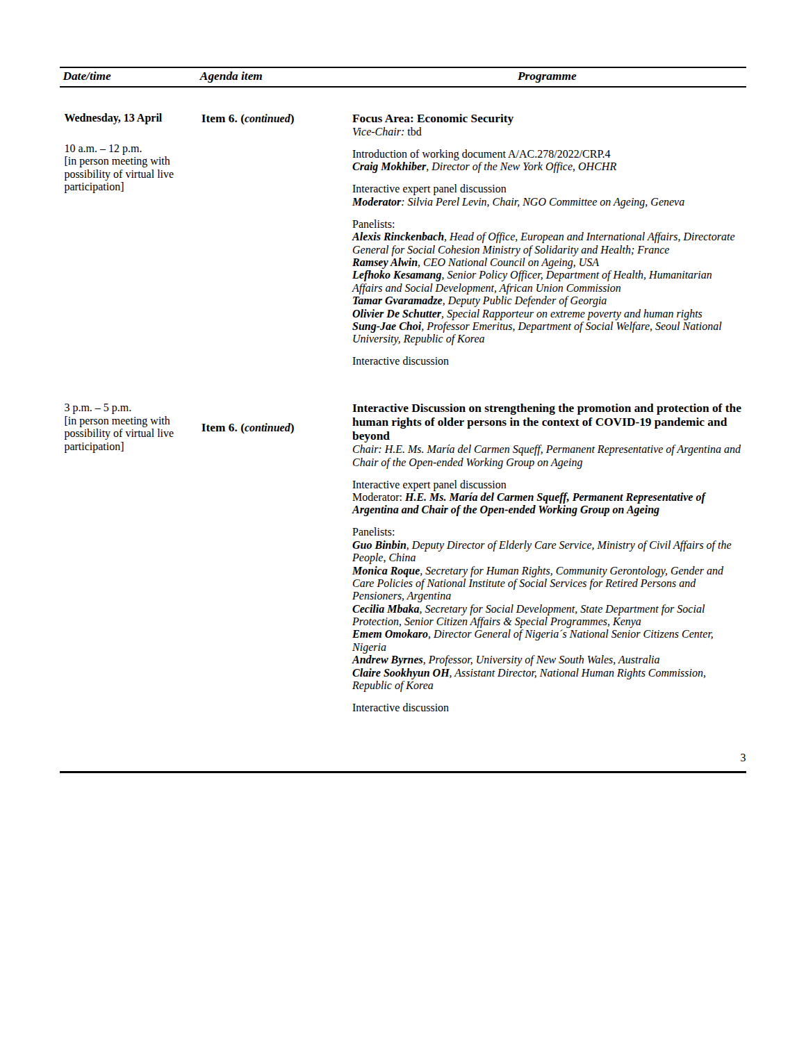| Date/time | Agenda item | Programme |
| --- | --- | --- |
| Wednesday, 13 April 10 a.m. – 12 p.m. [in person meeting with possibility of virtual live participation] | Item 6. ( continued ) | Focus Area: Economic Security Vice-Chair: tbd Introduction of working document A/AC.278/2022/CRP.4 Craig Mokhiber , Director of the New York Office, OHCHR Interactive expert panel discussion Moderator : Silvia Perel Levin, Chair, NGO Committee on Ageing, Geneva Panelists: Alexis Rinckenbach , Head of Office, European and International Affairs, Directorate General for Social Cohesion Ministry of Solidarity and Health; France Ramsey Alwin , CEO National Council on Ageing, USA Lefhoko Kesamang , Senior Policy Officer, Department of Health, Humanitarian Affairs and Social Development, African Union Commission Tamar Gvaramadze , Deputy Public Defender of Georgia Olivier De Schutter , Special Rapporteur on extreme poverty and human rights Sung-Jae Choi , Professor Emeritus, Department of Social Welfare, Seoul National University, Republic of Korea Interactive discussion |
| 3 p.m. – 5 p.m. [in person meeting with possibility of virtual live participation] | Item 6. ( continued ) | Interactive Discussion on strengthening the promotion and protection of the human rights of older persons in the context of COVID-19 pandemic and beyond Chair: H.E. Ms. María del Carmen Squeff, Permanent Representative of Argentina and Chair of the Open-ended Working Group on Ageing Interactive expert panel discussion Moderator: H.E. Ms. María del Carmen Squeff, Permanent Representative of Argentina and Chair of the Open-ended Working Group on Ageing Panelists: Guo Binbin , Deputy Director of Elderly Care Service, Ministry of Civil Affairs of the People, China Monica Roque , Secretary for Human Rights, Community Gerontology, Gender and Care Policies of National Institute of Social Services for Retired Persons and Pensioners, Argentina Cecilia Mbaka , Secretary for Social Development, State Department for Social Protection, Senior Citizen Affairs & Special Programmes, Kenya Emem Omokaro , Director General of Nigeria´s National Senior Citizens Center, Nigeria Andrew Byrnes , Professor, University of New South Wales, Australia Claire Sookhyun OH , Assistant Director, National Human Rights Commission, Republic of Korea Interactive discussion |
3